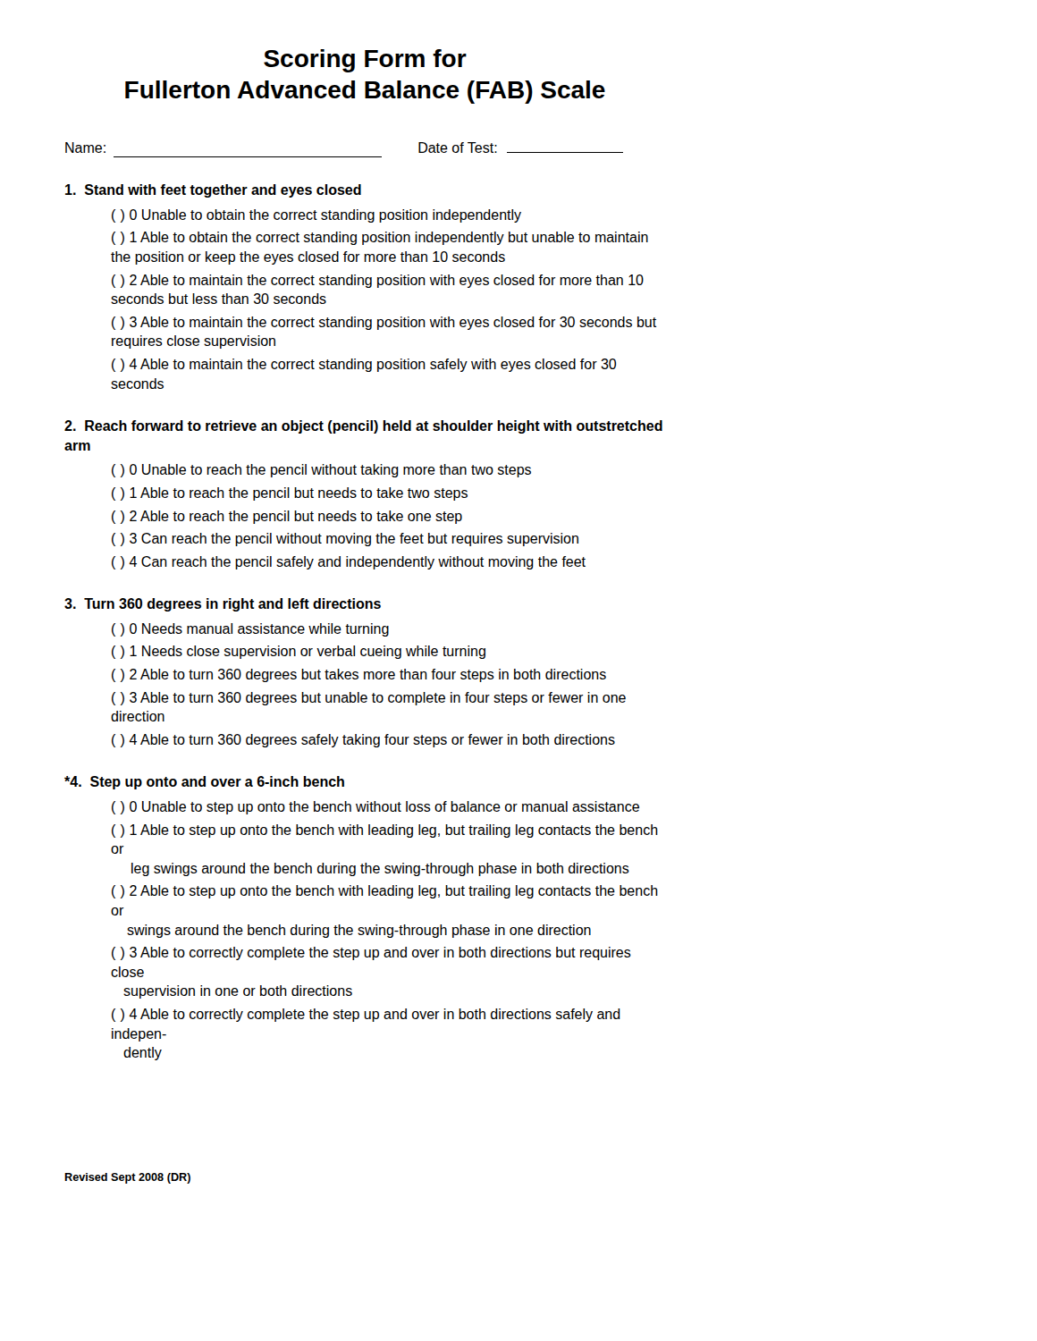Scoring Form for
Fullerton Advanced Balance (FAB) Scale
Name: Date of Test:
1. Stand with feet together and eyes closed
( ) 0 Unable to obtain the correct standing position independently
( ) 1 Able to obtain the correct standing position independently but unable to maintain the position or keep the eyes closed for more than 10 seconds
( ) 2 Able to maintain the correct standing position with eyes closed for more than 10 seconds but less than 30 seconds
( ) 3 Able to maintain the correct standing position with eyes closed for 30 seconds but requires close supervision
( ) 4 Able to maintain the correct standing position safely with eyes closed for 30 seconds
2. Reach forward to retrieve an object (pencil) held at shoulder height with outstretched arm
( ) 0 Unable to reach the pencil without taking more than two steps
( ) 1 Able to reach the pencil but needs to take two steps
( ) 2 Able to reach the pencil but needs to take one step
( ) 3 Can reach the pencil without moving the feet but requires supervision
( ) 4 Can reach the pencil safely and independently without moving the feet
3. Turn 360 degrees in right and left directions
( ) 0 Needs manual assistance while turning
( ) 1 Needs close supervision or verbal cueing while turning
( ) 2 Able to turn 360 degrees but takes more than four steps in both directions
( ) 3 Able to turn 360 degrees but unable to complete in four steps or fewer in one direction
( ) 4 Able to turn 360 degrees safely taking four steps or fewer in both directions
*4. Step up onto and over a 6-inch bench
( ) 0 Unable to step up onto the bench without loss of balance or manual assistance
( ) 1 Able to step up onto the bench with leading leg, but trailing leg contacts the bench or
leg swings around the bench during the swing-through phase in both directions
( ) 2 Able to step up onto the bench with leading leg, but trailing leg contacts the bench or
swings around the bench during the swing-through phase in one direction
( ) 3 Able to correctly complete the step up and over in both directions but requires close
supervision in one or both directions
( ) 4 Able to correctly complete the step up and over in both directions safely and indepen-
dently
Revised Sept 2008 (DR)